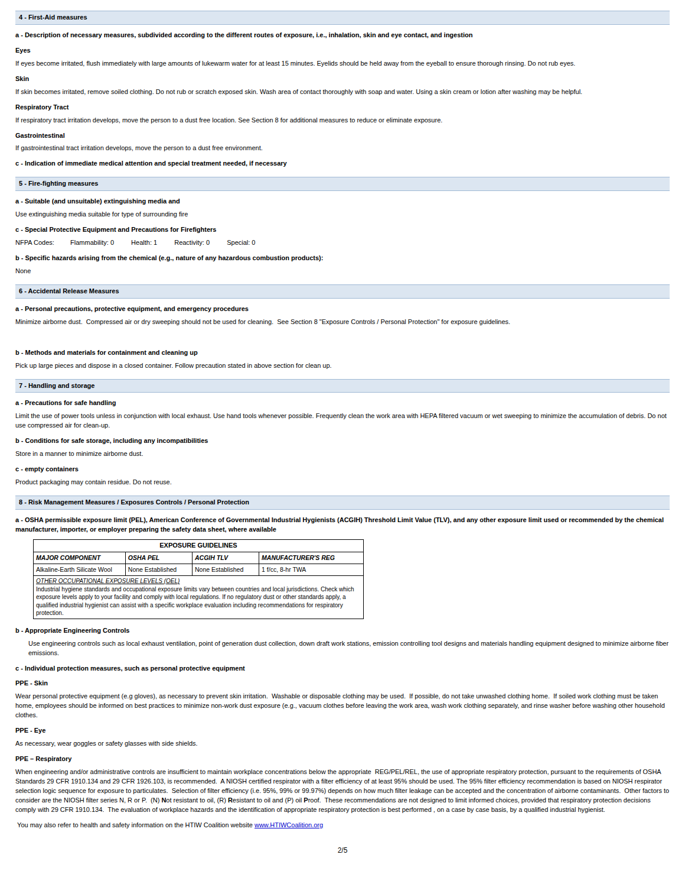4 - First-Aid measures
a - Description of necessary measures, subdivided according to the different routes of exposure, i.e., inhalation, skin and eye contact, and ingestion
Eyes
If eyes become irritated, flush immediately with large amounts of lukewarm water for at least 15 minutes. Eyelids should be held away from the eyeball to ensure thorough rinsing. Do not rub eyes.
Skin
If skin becomes irritated, remove soiled clothing. Do not rub or scratch exposed skin. Wash area of contact thoroughly with soap and water. Using a skin cream or lotion after washing may be helpful.
Respiratory Tract
If respiratory tract irritation develops, move the person to a dust free location. See Section 8 for additional measures to reduce or eliminate exposure.
Gastrointestinal
If gastrointestinal tract irritation develops, move the person to a dust free environment.
c - Indication of immediate medical attention and special treatment needed, if necessary
5 - Fire-fighting measures
a - Suitable (and unsuitable) extinguishing media and
Use extinguishing media suitable for type of surrounding fire
c - Special Protective Equipment and Precautions for Firefighters
NFPA Codes: Flammability: 0 Health: 1 Reactivity: 0 Special: 0
b - Specific hazards arising from the chemical (e.g., nature of any hazardous combustion products):
None
6 - Accidental Release Measures
a - Personal precautions, protective equipment, and emergency procedures
Minimize airborne dust. Compressed air or dry sweeping should not be used for cleaning. See Section 8 "Exposure Controls / Personal Protection" for exposure guidelines.
b - Methods and materials for containment and cleaning up
Pick up large pieces and dispose in a closed container. Follow precaution stated in above section for clean up.
7 - Handling and storage
a - Precautions for safe handling
Limit the use of power tools unless in conjunction with local exhaust. Use hand tools whenever possible. Frequently clean the work area with HEPA filtered vacuum or wet sweeping to minimize the accumulation of debris. Do not use compressed air for clean-up.
b - Conditions for safe storage, including any incompatibilities
Store in a manner to minimize airborne dust.
c - empty containers
Product packaging may contain residue. Do not reuse.
8 - Risk Management Measures / Exposures Controls / Personal Protection
a - OSHA permissible exposure limit (PEL), American Conference of Governmental Industrial Hygienists (ACGIH) Threshold Limit Value (TLV), and any other exposure limit used or recommended by the chemical manufacturer, importer, or employer preparing the safety data sheet, where available
| EXPOSURE GUIDELINES |
| --- |
| MAJOR COMPONENT | OSHA PEL | ACGIH TLV | MANUFACTURER'S REG |
| Alkaline-Earth Silicate Wool | None Established | None Established | 1 f/cc, 8-hr TWA |
| OTHER OCCUPATIONAL EXPOSURE LEVELS (OEL) Industrial hygiene standards and occupational exposure limits vary between countries and local jurisdictions. Check which exposure levels apply to your facility and comply with local regulations. If no regulatory dust or other standards apply, a qualified industrial hygienist can assist with a specific workplace evaluation including recommendations for respiratory protection. |
b - Appropriate Engineering Controls
Use engineering controls such as local exhaust ventilation, point of generation dust collection, down draft work stations, emission controlling tool designs and materials handling equipment designed to minimize airborne fiber emissions.
c - Individual protection measures, such as personal protective equipment
PPE - Skin
Wear personal protective equipment (e.g gloves), as necessary to prevent skin irritation. Washable or disposable clothing may be used. If possible, do not take unwashed clothing home. If soiled work clothing must be taken home, employees should be informed on best practices to minimize non-work dust exposure (e.g., vacuum clothes before leaving the work area, wash work clothing separately, and rinse washer before washing other household clothes.
PPE - Eye
As necessary, wear goggles or safety glasses with side shields.
PPE – Respiratory
When engineering and/or administrative controls are insufficient to maintain workplace concentrations below the appropriate REG/PEL/REL, the use of appropriate respiratory protection, pursuant to the requirements of OSHA Standards 29 CFR 1910.134 and 29 CFR 1926.103, is recommended. A NIOSH certified respirator with a filter efficiency of at least 95% should be used. The 95% filter efficiency recommendation is based on NIOSH respirator selection logic sequence for exposure to particulates. Selection of filter efficiency (i.e. 95%, 99% or 99.97%) depends on how much filter leakage can be accepted and the concentration of airborne contaminants. Other factors to consider are the NIOSH filter series N, R or P. (N) Not resistant to oil, (R) Resistant to oil and (P) oil Proof. These recommendations are not designed to limit informed choices, provided that respiratory protection decisions comply with 29 CFR 1910.134. The evaluation of workplace hazards and the identification of appropriate respiratory protection is best performed , on a case by case basis, by a qualified industrial hygienist.
You may also refer to health and safety information on the HTIW Coalition website www.HTIWCoalition.org
2/5